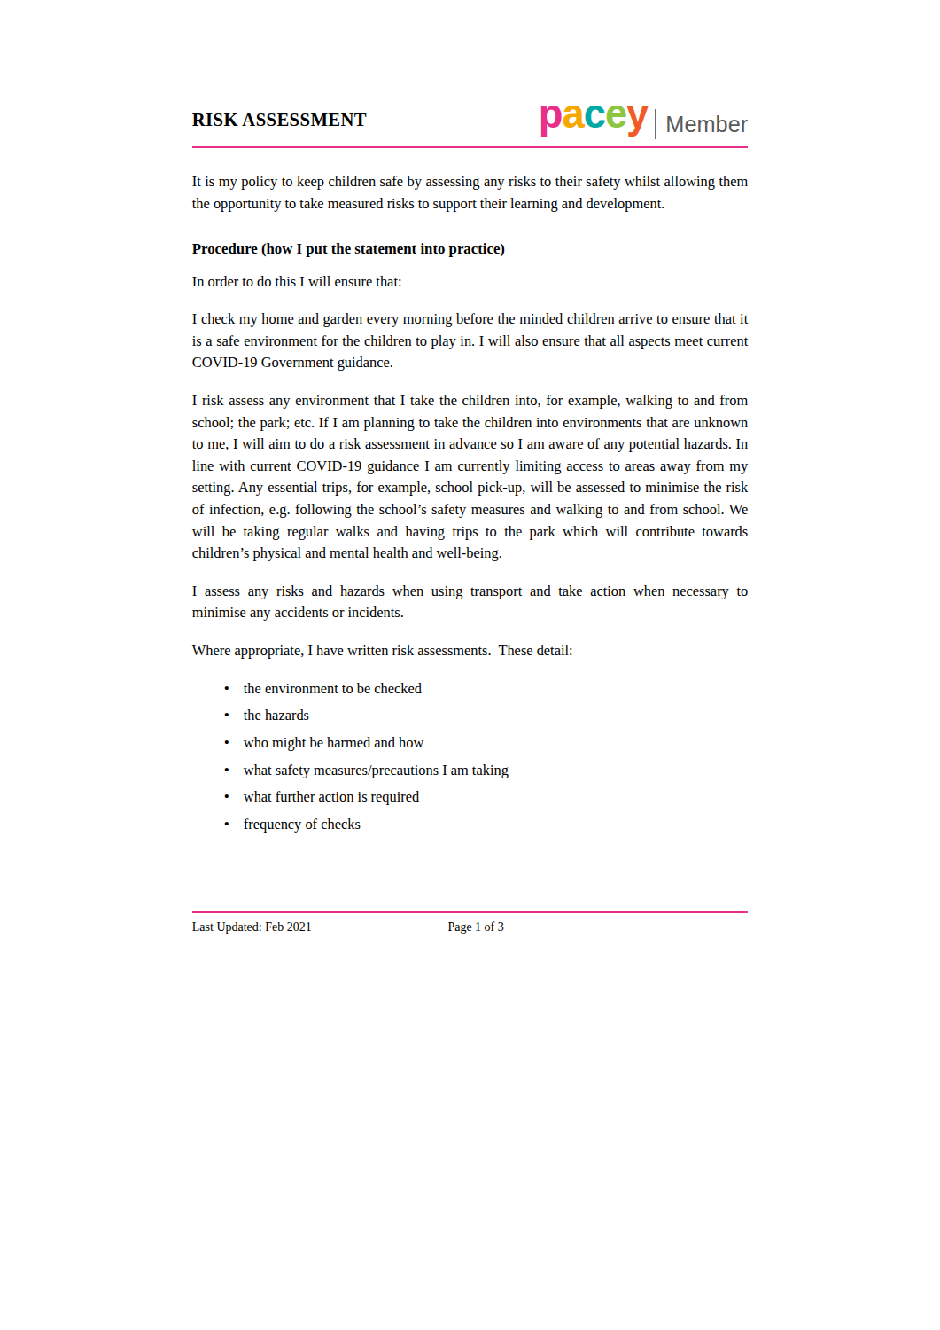Risk Assessment
pacey Member
It is my policy to keep children safe by assessing any risks to their safety whilst allowing them the opportunity to take measured risks to support their learning and development.
Procedure (how I put the statement into practice)
In order to do this I will ensure that:
I check my home and garden every morning before the minded children arrive to ensure that it is a safe environment for the children to play in. I will also ensure that all aspects meet current COVID-19 Government guidance.
I risk assess any environment that I take the children into, for example, walking to and from school; the park; etc. If I am planning to take the children into environments that are unknown to me, I will aim to do a risk assessment in advance so I am aware of any potential hazards. In line with current COVID-19 guidance I am currently limiting access to areas away from my setting. Any essential trips, for example, school pick-up, will be assessed to minimise the risk of infection, e.g. following the school’s safety measures and walking to and from school. We will be taking regular walks and having trips to the park which will contribute towards children’s physical and mental health and well-being.
I assess any risks and hazards when using transport and take action when necessary to minimise any accidents or incidents.
Where appropriate, I have written risk assessments. These detail:
the environment to be checked
the hazards
who might be harmed and how
what safety measures/precautions I am taking
what further action is required
frequency of checks
Last Updated: Feb 2021
Page 1 of 3